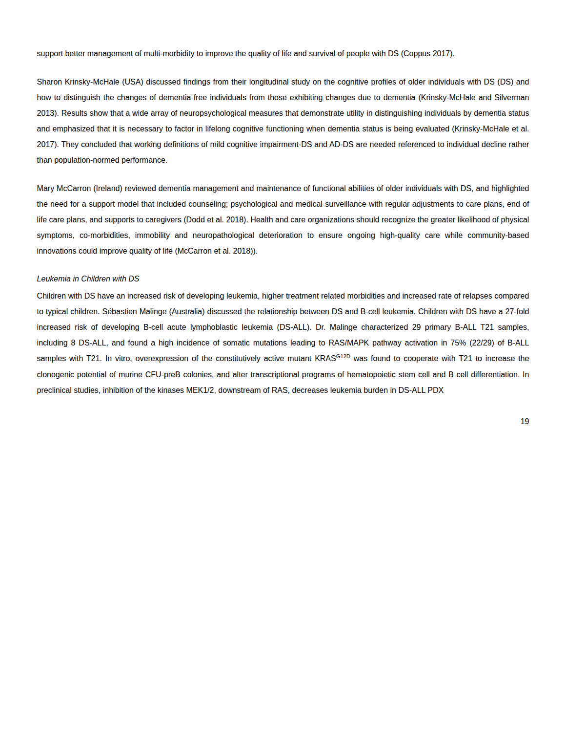support better management of multi-morbidity to improve the quality of life and survival of people with DS (Coppus 2017).
Sharon Krinsky-McHale (USA) discussed findings from their longitudinal study on the cognitive profiles of older individuals with DS (DS) and how to distinguish the changes of dementia-free individuals from those exhibiting changes due to dementia (Krinsky-McHale and Silverman 2013). Results show that a wide array of neuropsychological measures that demonstrate utility in distinguishing individuals by dementia status and emphasized that it is necessary to factor in lifelong cognitive functioning when dementia status is being evaluated (Krinsky-McHale et al. 2017). They concluded that working definitions of mild cognitive impairment-DS and AD-DS are needed referenced to individual decline rather than population-normed performance.
Mary McCarron (Ireland) reviewed dementia management and maintenance of functional abilities of older individuals with DS, and highlighted the need for a support model that included counseling; psychological and medical surveillance with regular adjustments to care plans, end of life care plans, and supports to caregivers (Dodd et al. 2018). Health and care organizations should recognize the greater likelihood of physical symptoms, co-morbidities, immobility and neuropathological deterioration to ensure ongoing high-quality care while community-based innovations could improve quality of life (McCarron et al. 2018)).
Leukemia in Children with DS
Children with DS have an increased risk of developing leukemia, higher treatment related morbidities and increased rate of relapses compared to typical children. Sébastien Malinge (Australia) discussed the relationship between DS and B-cell leukemia. Children with DS have a 27-fold increased risk of developing B-cell acute lymphoblastic leukemia (DS-ALL). Dr. Malinge characterized 29 primary B-ALL T21 samples, including 8 DS-ALL, and found a high incidence of somatic mutations leading to RAS/MAPK pathway activation in 75% (22/29) of B-ALL samples with T21. In vitro, overexpression of the constitutively active mutant KRASG12D was found to cooperate with T21 to increase the clonogenic potential of murine CFU-preB colonies, and alter transcriptional programs of hematopoietic stem cell and B cell differentiation. In preclinical studies, inhibition of the kinases MEK1/2, downstream of RAS, decreases leukemia burden in DS-ALL PDX
19